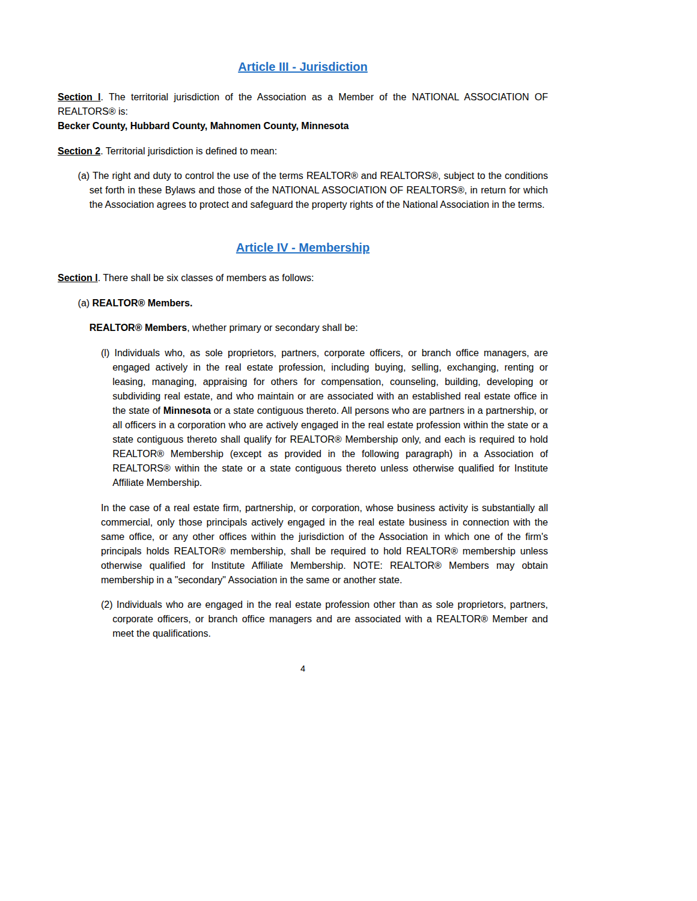Article III - Jurisdiction
Section l. The territorial jurisdiction of the Association as a Member of the NATIONAL ASSOCIATION OF REALTORS® is:
Becker County, Hubbard County, Mahnomen County, Minnesota
Section 2. Territorial jurisdiction is defined to mean:
(a) The right and duty to control the use of the terms REALTOR® and REALTORS®, subject to the conditions set forth in these Bylaws and those of the NATIONAL ASSOCIATION OF REALTORS®, in return for which the Association agrees to protect and safeguard the property rights of the National Association in the terms.
Article IV - Membership
Section l. There shall be six classes of members as follows:
(a) REALTOR® Members.
REALTOR® Members, whether primary or secondary shall be:
(l) Individuals who, as sole proprietors, partners, corporate officers, or branch office managers, are engaged actively in the real estate profession, including buying, selling, exchanging, renting or leasing, managing, appraising for others for compensation, counseling, building, developing or subdividing real estate, and who maintain or are associated with an established real estate office in the state of Minnesota or a state contiguous thereto. All persons who are partners in a partnership, or all officers in a corporation who are actively engaged in the real estate profession within the state or a state contiguous thereto shall qualify for REALTOR® Membership only, and each is required to hold REALTOR® Membership (except as provided in the following paragraph) in a Association of REALTORS® within the state or a state contiguous thereto unless otherwise qualified for Institute Affiliate Membership.
In the case of a real estate firm, partnership, or corporation, whose business activity is substantially all commercial, only those principals actively engaged in the real estate business in connection with the same office, or any other offices within the jurisdiction of the Association in which one of the firm's principals holds REALTOR® membership, shall be required to hold REALTOR® membership unless otherwise qualified for Institute Affiliate Membership. NOTE: REALTOR® Members may obtain membership in a "secondary" Association in the same or another state.
(2) Individuals who are engaged in the real estate profession other than as sole proprietors, partners, corporate officers, or branch office managers and are associated with a REALTOR® Member and meet the qualifications.
4